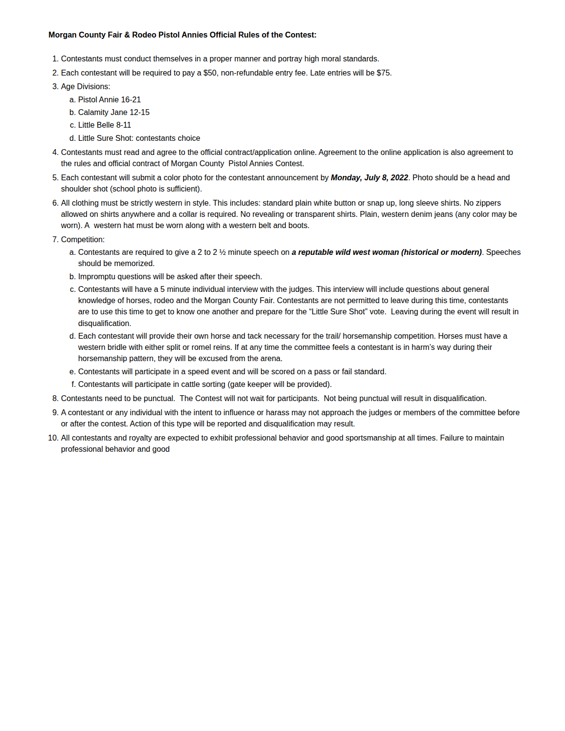Morgan County Fair & Rodeo Pistol Annies Official Rules of the Contest:
Contestants must conduct themselves in a proper manner and portray high moral standards.
Each contestant will be required to pay a $50, non-refundable entry fee. Late entries will be $75.
Age Divisions:
Pistol Annie 16-21
Calamity Jane 12-15
Little Belle 8-11
Little Sure Shot: contestants choice
Contestants must read and agree to the official contract/application online. Agreement to the online application is also agreement to the rules and official contract of Morgan County Pistol Annies Contest.
Each contestant will submit a color photo for the contestant announcement by Monday, July 8, 2022. Photo should be a head and shoulder shot (school photo is sufficient).
All clothing must be strictly western in style. This includes: standard plain white button or snap up, long sleeve shirts. No zippers allowed on shirts anywhere and a collar is required. No revealing or transparent shirts. Plain, western denim jeans (any color may be worn). A western hat must be worn along with a western belt and boots.
Competition:
Contestants are required to give a 2 to 2 ½ minute speech on a reputable wild west woman (historical or modern). Speeches should be memorized.
Impromptu questions will be asked after their speech.
Contestants will have a 5 minute individual interview with the judges. This interview will include questions about general knowledge of horses, rodeo and the Morgan County Fair. Contestants are not permitted to leave during this time, contestants are to use this time to get to know one another and prepare for the “Little Sure Shot” vote. Leaving during the event will result in disqualification.
Each contestant will provide their own horse and tack necessary for the trail/ horsemanship competition. Horses must have a western bridle with either split or romel reins. If at any time the committee feels a contestant is in harm’s way during their horsemanship pattern, they will be excused from the arena.
Contestants will participate in a speed event and will be scored on a pass or fail standard.
Contestants will participate in cattle sorting (gate keeper will be provided).
Contestants need to be punctual. The Contest will not wait for participants. Not being punctual will result in disqualification.
A contestant or any individual with the intent to influence or harass may not approach the judges or members of the committee before or after the contest. Action of this type will be reported and disqualification may result.
All contestants and royalty are expected to exhibit professional behavior and good sportsmanship at all times. Failure to maintain professional behavior and good